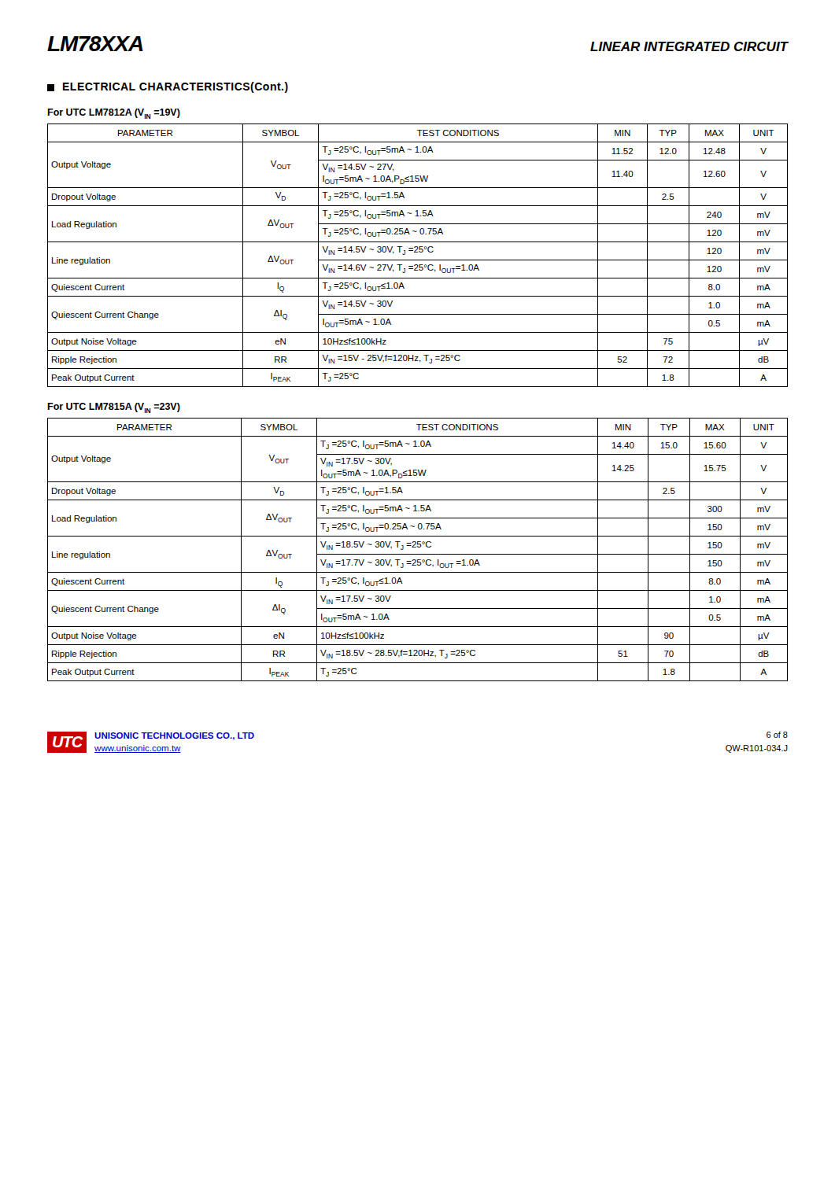LM78XXA
LINEAR INTEGRATED CIRCUIT
ELECTRICAL CHARACTERISTICS(Cont.)
For UTC LM7812A (VIN =19V)
| PARAMETER | SYMBOL | TEST CONDITIONS | MIN | TYP | MAX | UNIT |
| --- | --- | --- | --- | --- | --- | --- |
| Output Voltage | V OUT | T J =25°C, I OUT =5mA ~ 1.0A | 11.52 | 12.0 | 12.48 | V |
| V IN =14.5V ~ 27V, I OUT =5mA ~ 1.0A,P D ≤15W | 11.40 | | 12.60 | V |
| Dropout Voltage | V D | T J =25°C, I OUT =1.5A | | 2.5 | | V |
| Load Regulation | ΔV OUT | T J =25°C, I OUT =5mA ~ 1.5A | | | 240 | mV |
| T J =25°C, I OUT =0.25A ~ 0.75A | | | 120 | mV |
| Line regulation | ΔV OUT | V IN =14.5V ~ 30V, T J =25°C | | | 120 | mV |
| V IN =14.6V ~ 27V, T J =25°C, I OUT =1.0A | | | 120 | mV |
| Quiescent Current | I Q | T J =25°C, I OUT ≤1.0A | | | 8.0 | mA |
| Quiescent Current Change | ΔI Q | V IN =14.5V ~ 30V | | | 1.0 | mA |
| I OUT =5mA ~ 1.0A | | | 0.5 | mA |
| Output Noise Voltage | eN | 10Hz≤f≤100kHz | | 75 | | µV |
| Ripple Rejection | RR | V IN =15V - 25V,f=120Hz, T J =25°C | 52 | 72 | | dB |
| Peak Output Current | I PEAK | T J =25°C | | 1.8 | | A |
For UTC LM7815A (VIN =23V)
| PARAMETER | SYMBOL | TEST CONDITIONS | MIN | TYP | MAX | UNIT |
| --- | --- | --- | --- | --- | --- | --- |
| Output Voltage | V OUT | T J =25°C, I OUT =5mA ~ 1.0A | 14.40 | 15.0 | 15.60 | V |
| V IN =17.5V ~ 30V, I OUT =5mA ~ 1.0A,P D ≤15W | 14.25 | | 15.75 | V |
| Dropout Voltage | V D | T J =25°C, I OUT =1.5A | | 2.5 | | V |
| Load Regulation | ΔV OUT | T J =25°C, I OUT =5mA ~ 1.5A | | | 300 | mV |
| T J =25°C, I OUT =0.25A ~ 0.75A | | | 150 | mV |
| Line regulation | ΔV OUT | V IN =18.5V ~ 30V, T J =25°C | | | 150 | mV |
| V IN =17.7V ~ 30V, T J =25°C, I OUT =1.0A | | | 150 | mV |
| Quiescent Current | I Q | T J =25°C, I OUT ≤1.0A | | | 8.0 | mA |
| Quiescent Current Change | ΔI Q | V IN =17.5V ~ 30V | | | 1.0 | mA |
| I OUT =5mA ~ 1.0A | | | 0.5 | mA |
| Output Noise Voltage | eN | 10Hz≤f≤100kHz | | 90 | | µV |
| Ripple Rejection | RR | V IN =18.5V ~ 28.5V,f=120Hz, T J =25°C | 51 | 70 | | dB |
| Peak Output Current | I PEAK | T J =25°C | | 1.8 | | A |
UTC
UNISONIC TECHNOLOGIES CO., LTD
www.unisonic.com.tw
6 of 8
QW-R101-034.J